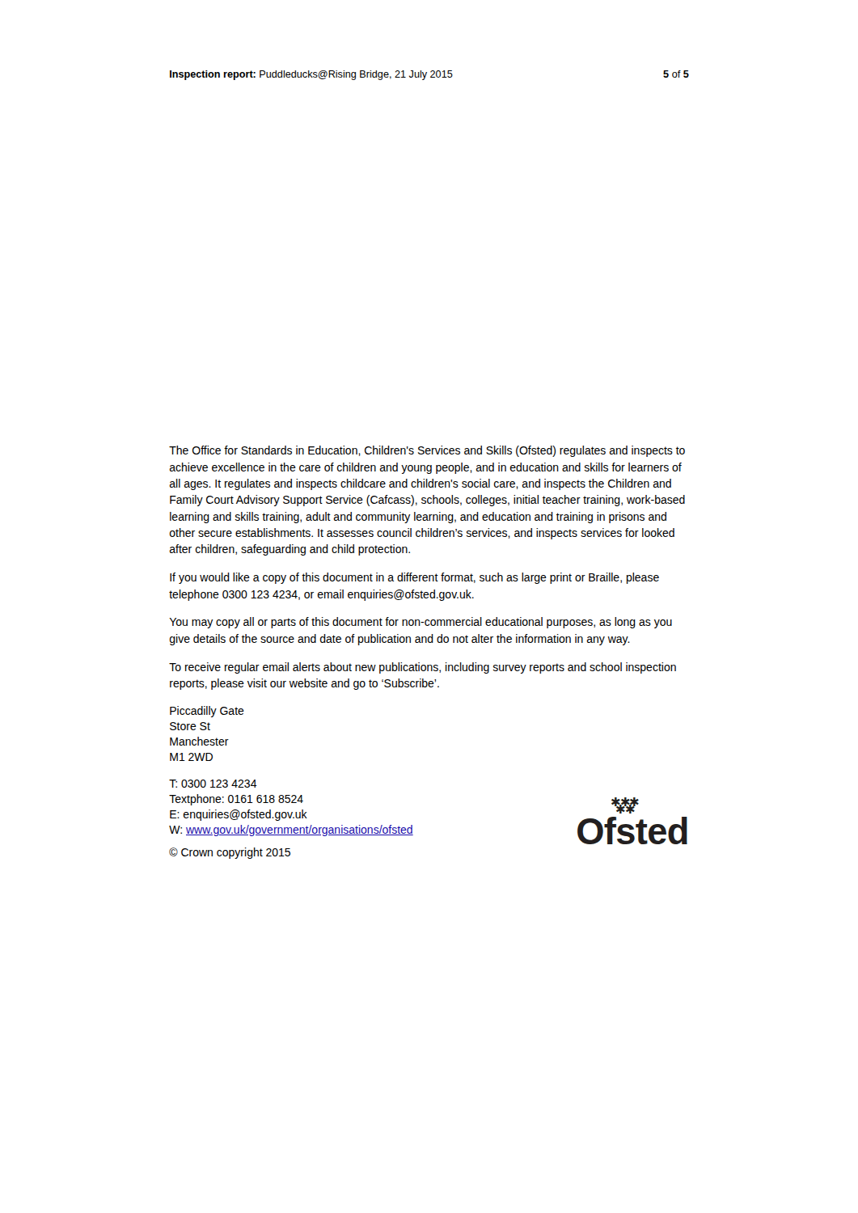Inspection report: Puddleducks@Rising Bridge, 21 July 2015 5 of 5
The Office for Standards in Education, Children's Services and Skills (Ofsted) regulates and inspects to achieve excellence in the care of children and young people, and in education and skills for learners of all ages. It regulates and inspects childcare and children's social care, and inspects the Children and Family Court Advisory Support Service (Cafcass), schools, colleges, initial teacher training, work-based learning and skills training, adult and community learning, and education and training in prisons and other secure establishments. It assesses council children’s services, and inspects services for looked after children, safeguarding and child protection.
If you would like a copy of this document in a different format, such as large print or Braille, please telephone 0300 123 4234, or email enquiries@ofsted.gov.uk.
You may copy all or parts of this document for non-commercial educational purposes, as long as you give details of the source and date of publication and do not alter the information in any way.
To receive regular email alerts about new publications, including survey reports and school inspection reports, please visit our website and go to ‘Subscribe’.
Piccadilly Gate
Store St
Manchester
M1 2WD
T: 0300 123 4234
Textphone: 0161 618 8524
E: enquiries@ofsted.gov.uk
W: www.gov.uk/government/organisations/ofsted
✱✱✱
✱✱
Ofsted
© Crown copyright 2015